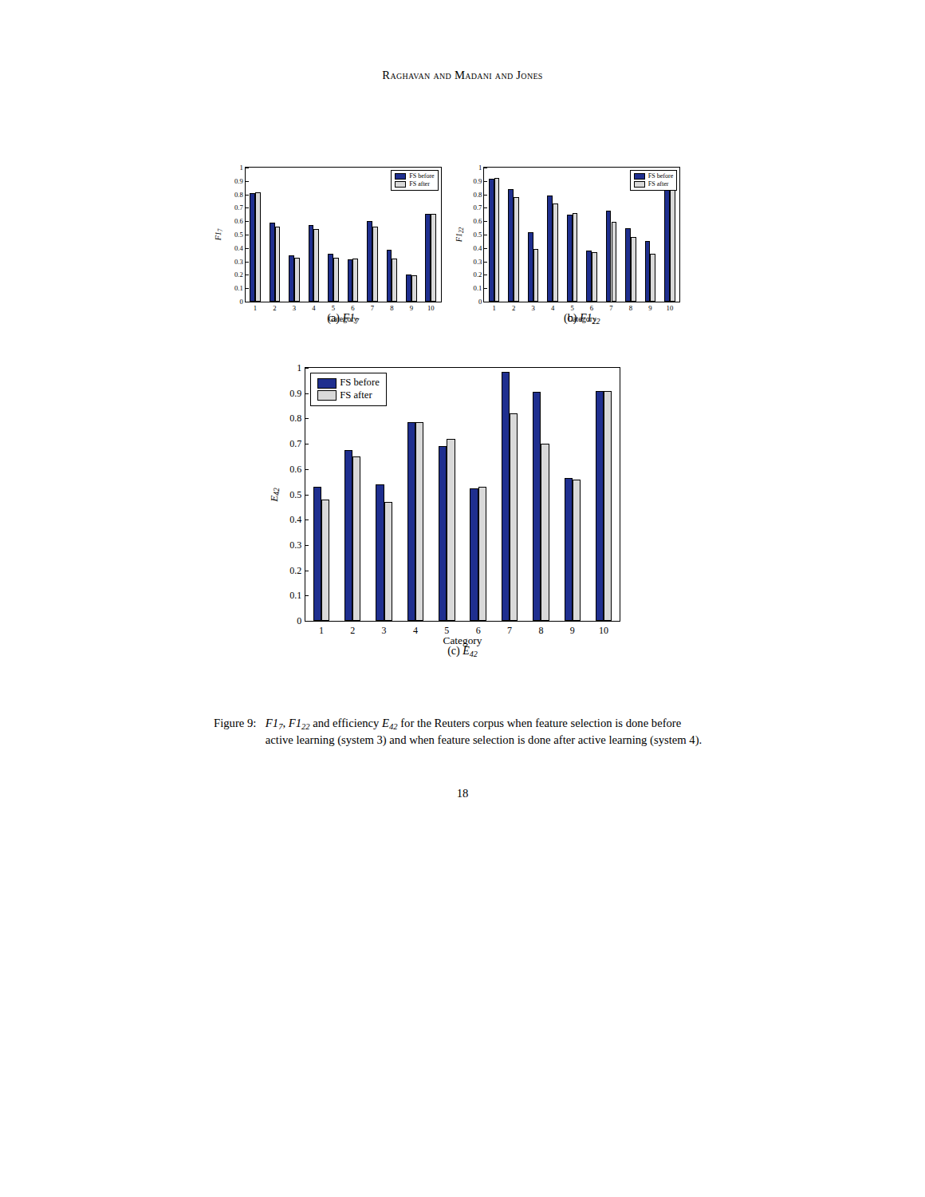Raghavan and Madani and Jones
F17
Category
0
0.1
0.2
0.3
0.4
0.5
0.6
0.7
0.8
0.9
1
1
2
3
4
5
6
7
8
9
10
FS before
FS after
(a) F17
F122
Category
0
0.1
0.2
0.3
0.4
0.5
0.6
0.7
0.8
0.9
1
1
2
3
4
5
6
7
8
9
10
FS before
FS after
(b) F122
E42
Category
0
0.1
0.2
0.3
0.4
0.5
0.6
0.7
0.8
0.9
1
1
2
3
4
5
6
7
8
9
10
FS before
FS after
(c) E42
Figure 9: F17, F122 and efficiency E42 for the Reuters corpus when feature selection is done before active learning (system 3) and when feature selection is done after active learning (system 4).
18